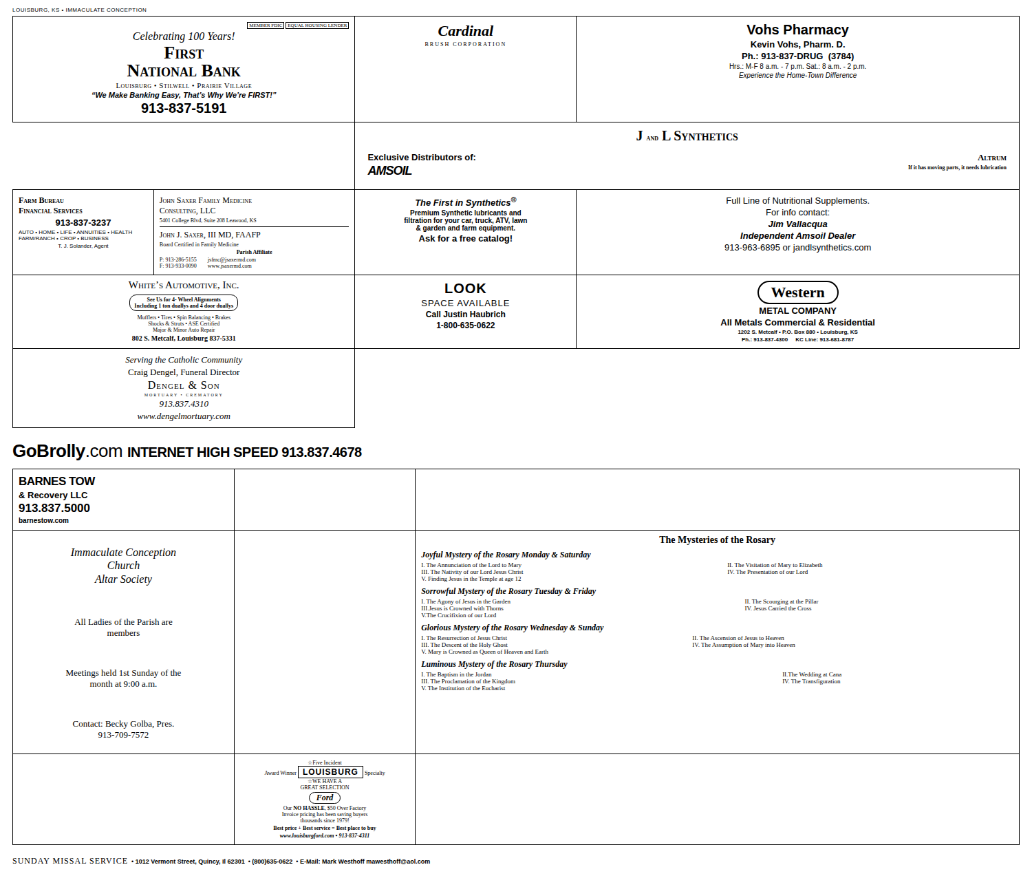Louisburg, KS • Immaculate Conception
| MEMBER FDIC EQUAL HOUSING LENDER Celebrating 100 Years! First National Bank Louisburg • Stilwell • Prairie Village “We Make Banking Easy, That’s Why We’re FIRST!” 913-837-5191 | Cardinal BRUSH CORPORATION | Vohs Pharmacy Kevin Vohs, Pharm. D. Ph.: 913-837-DRUG (3784) Hrs.: M-F 8 a.m. - 7 p.m. Sat.: 8 a.m. - 2 p.m. Experience the Home-Town Difference |
| | J and L Synthetics / Exclusive Distributors of: AMSOIL / Altrum If it has moving parts, it needs lubrication / |
| Farm Bureau Financial Services 913-837-3237 AUTO • HOME • LIFE • ANNUITIES • HEALTH FARM/RANCH • CROP • BUSINESS T. J. Solander, Agent | John Saxer Family Medicine Consulting, LLC 5401 College Blvd, Suite 208 Leawood, KS John J. Saxer, III MD, FAAFP Board Certified in Family Medicine Parish Affiliate P: 913-286-5155 jsfmc@jsaxermd.com F: 913-933-0090 www.jsaxermd.com | The First in Synthetics ® Premium Synthetic lubricants and filtration for your car, truck, ATV, lawn & garden and farm equipment. Ask for a free catalog! | Full Line of Nutritional Supplements. For info contact: Jim Vallacqua Independent Amsoil Dealer 913-963-6895 or jandlsynthetics.com |
| White’s Automotive, Inc. See Us for 4- Wheel Alignments Including 1 ton duallys and 4 door duallys Mufflers • Tires • Spin Balancing • Brakes Shocks & Struts • ASE Certified Major & Minor Auto Repair 802 S. Metcalf, Louisburg 837-5331 | LOOK SPACE AVAILABLE Call Justin Haubrich 1-800-635-0622 | Western METAL COMPANY All Metals Commercial & Residential 1202 S. Metcalf • P.O. Box 880 • Louisburg, KS Ph.: 913-837-4300 KC Line: 913-681-8787 |
| Serving the Catholic Community Craig Dengel, Funeral Director Dengel & Son MORTUARY • CREMATORY 913.837.4310 www.dengelmortuary.com | |
GoBrolly.com INTERNET HIGH SPEED 913.837.4678
| BARNES TOW & Recovery LLC 913.837.5000 barnestow.com | | |
| Immaculate Conception Church Altar Society All Ladies of the Parish are members Meetings held 1st Sunday of the month at 9:00 a.m. Contact: Becky Golba, Pres. 913-709-7572 | | The Mysteries of the Rosary Joyful Mystery of the Rosary Monday & Saturday / I. The Annunciation of the Lord to Mary / II. The Visitation of Mary to Elizabeth / / III. The Nativity of our Lord Jesus Christ / IV. The Presentation of our Lord / / V. Finding Jesus in the Temple at age 12 / Sorrowful Mystery of the Rosary Tuesday & Friday / I. The Agony of Jesus in the Garden / II. The Scourging at the Pillar / / III.Jesus is Crowned with Thorns / IV. Jesus Carried the Cross / / V.The Crucifixion of our Lord / Glorious Mystery of the Rosary Wednesday & Sunday / I. The Resurrection of Jesus Christ / II. The Ascension of Jesus to Heaven / / III. The Descent of the Holy Ghost / IV. The Assumption of Mary into Heaven / / V. Mary is Crowned as Queen of Heaven and Earth / Luminous Mystery of the Rosary Thursday / I. The Baptism in the Jordan / II.The Wedding at Cana / / III. The Proclamation of the Kingdom / IV. The Transfiguration / / V. The Institution of the Eucharist / |
| | ☆Five Incident Award Winner LOUISBURG Specialty ☆WE HAVE A GREAT SELECTION Ford Our NO HASSLE , $50 Over Factory Invoice pricing has been saving buyers thousands since 1979! Best price + Best service = Best place to buy www.louisburgford.com • 913-837-4311 | |
SUNDAY MISSAL SERVICE • 1012 Vermont Street, Quincy, Il 62301 • (800)635-0622 • E-Mail: Mark Westhoff mawesthoff@aol.com